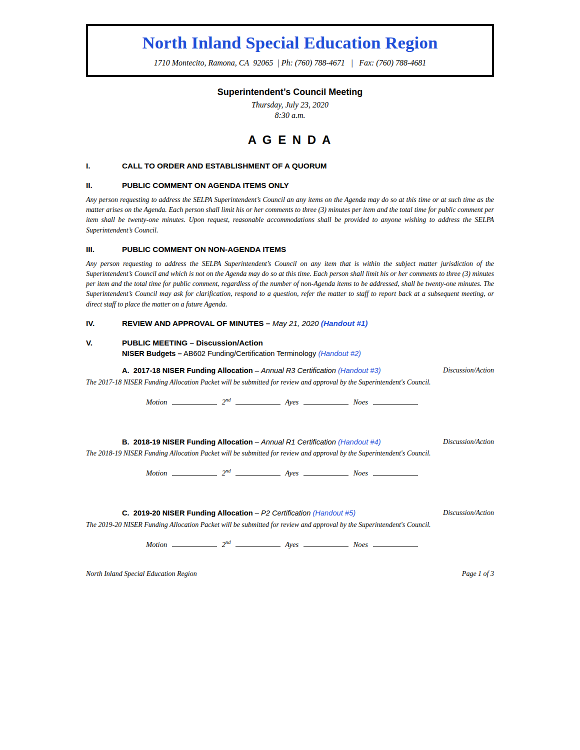North Inland Special Education Region
1710 Montecito, Ramona, CA 92065 | Ph: (760) 788-4671 | Fax: (760) 788-4681
Superintendent’s Council Meeting
Thursday, July 23, 2020
8:30 a.m.
A G E N D A
I. CALL TO ORDER AND ESTABLISHMENT OF A QUORUM
II. PUBLIC COMMENT ON AGENDA ITEMS ONLY
Any person requesting to address the SELPA Superintendent’s Council an any items on the Agenda may do so at this time or at such time as the matter arises on the Agenda. Each person shall limit his or her comments to three (3) minutes per item and the total time for public comment per item shall be twenty-one minutes. Upon request, reasonable accommodations shall be provided to anyone wishing to address the SELPA Superintendent’s Council.
III. PUBLIC COMMENT ON NON-AGENDA ITEMS
Any person requesting to address the SELPA Superintendent’s Council on any item that is within the subject matter jurisdiction of the Superintendent’s Council and which is not on the Agenda may do so at this time. Each person shall limit his or her comments to three (3) minutes per item and the total time for public comment, regardless of the number of non-Agenda items to be addressed, shall be twenty-one minutes. The Superintendent’s Council may ask for clarification, respond to a question, refer the matter to staff to report back at a subsequent meeting, or direct staff to place the matter on a future Agenda.
IV. REVIEW AND APPROVAL OF MINUTES – May 21, 2020 (Handout #1)
V. PUBLIC MEETING – Discussion/Action
NISER Budgets – AB602 Funding/Certification Terminology (Handout #2)
Discussion/Action
A. 2017-18 NISER Funding Allocation – Annual R3 Certification (Handout #3)
The 2017-18 NISER Funding Allocation Packet will be submitted for review and approval by the Superintendent's Council.
Motion 2nd Ayes Noes
Discussion/Action
B. 2018-19 NISER Funding Allocation – Annual R1 Certification (Handout #4)
The 2018-19 NISER Funding Allocation Packet will be submitted for review and approval by the Superintendent's Council.
Motion 2nd Ayes Noes
Discussion/Action
C. 2019-20 NISER Funding Allocation – P2 Certification (Handout #5)
The 2019-20 NISER Funding Allocation Packet will be submitted for review and approval by the Superintendent's Council.
Motion 2nd Ayes Noes
North Inland Special Education Region Page 1 of 3